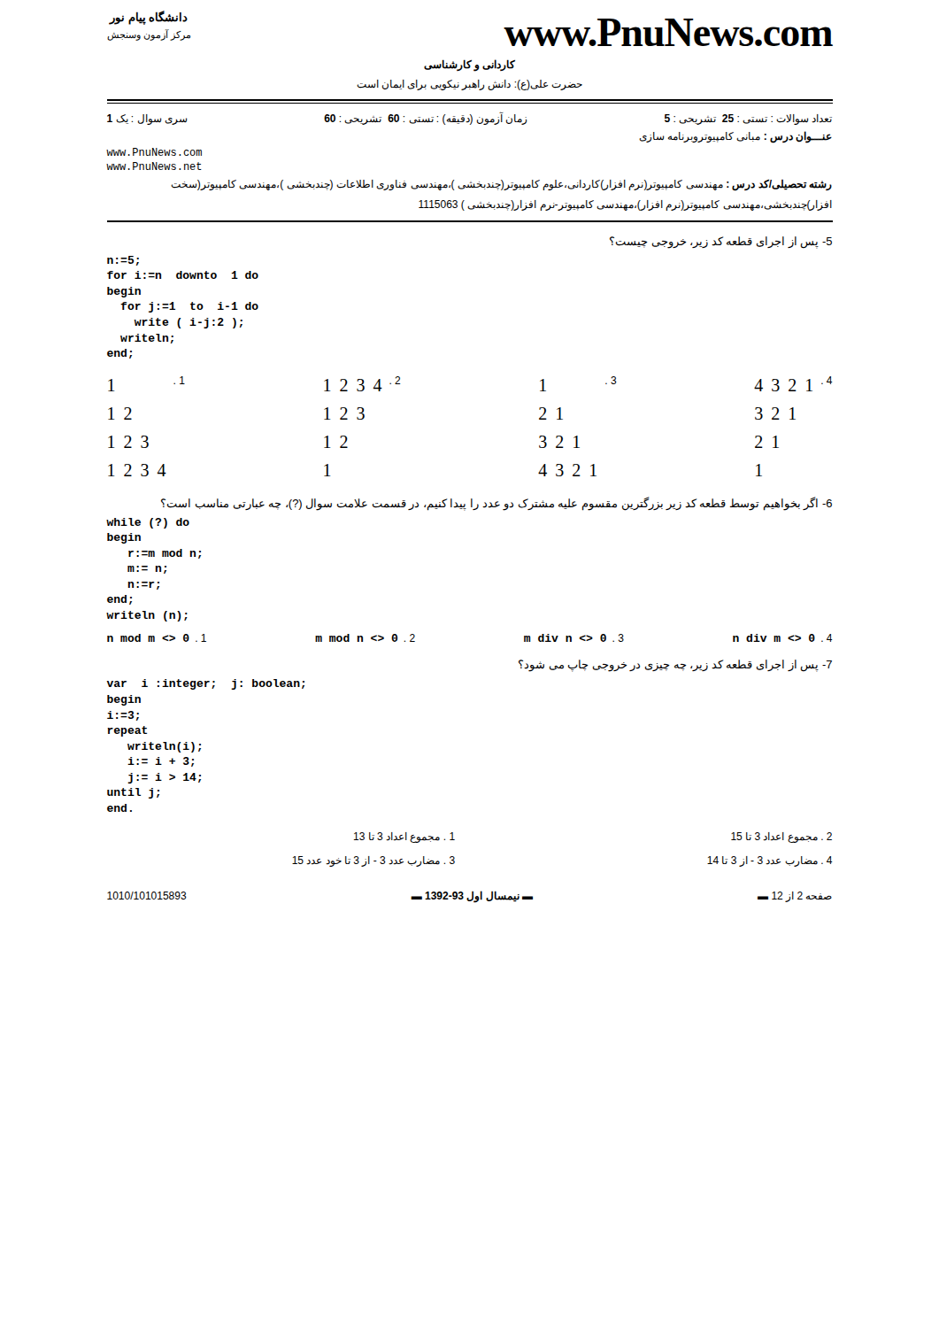www.PnuNews.com
دانشگاه پیام نور
مرکز آزمون وسنجش
کاردانی و کارشناسی
حضرت علی(ع): دانش راهبر نیکویی برای ایمان است
تعداد سوالات : تستی : 25 تشریحی : 5
زمان آزمون (دقیقه) : تستی : 60 تشریحی : 60
سری سوال : یک 1
عنـــوان درس : مبانی کامپیوتروبرنامه سازی
www.PnuNews.com
www.PnuNews.net
رشته تحصیلی/کد درس : مهندسی کامپیوتر(نرم افزار)کاردانی،علوم کامپیوتر(چندبخشی )،مهندسی فناوری اطلاعات (چندبخشی )،مهندسی کامپیوتر(سخت افزار)چندبخشی،مهندسی کامپیوتر(نرم افزار)،مهندسی کامپیوتر-نرم افزار(چندبخشی ) 1115063
5- پس از اجرای قطعه کد زیر، خروجی چیست؟
n:=5;
for i:=n  downto  1 do
begin
  for j:=1  to  i-1 do
    write ( i-j:2 );
  writeln;
end;
4 .
4 3 2 1
3 2 1
2 1
1
3 .
1
2 1
3 2 1
4 3 2 1
2 .
1 2 3 4
1 2 3
1 2
1
1 .
1
1 2
1 2 3
1 2 3 4
6- اگر بخواهیم توسط قطعه کد زیر بزرگترین مقسوم علیه مشترک دو عدد را پیدا کنیم، در قسمت علامت سوال (?)، چه عبارتی مناسب است؟
while (?) do
begin
   r:=m mod n;
   m:= n;
   n:=r;
end;
writeln (n);
4 . n div m <> 0
3 . m div n <> 0
2 . m mod n <> 0
1 . n mod m <> 0
7- پس از اجرای قطعه کد زیر، چه چیزی در خروجی چاپ می شود؟
var  i :integer;  j: boolean;
begin
i:=3;
repeat
   writeln(i);
   i:= i + 3;
   j:= i > 14;
until j;
end.
2 . مجموع اعداد 3 تا 15
4 . مضارب عدد 3 - از 3 تا 14
1 . مجموع اعداد 3 تا 13
3 . مضارب عدد 3 - از 3 تا خود عدد 15
صفحه 2 از 12 ▬
▬ نیمسال اول 93-1392 ▬
1010/101015893